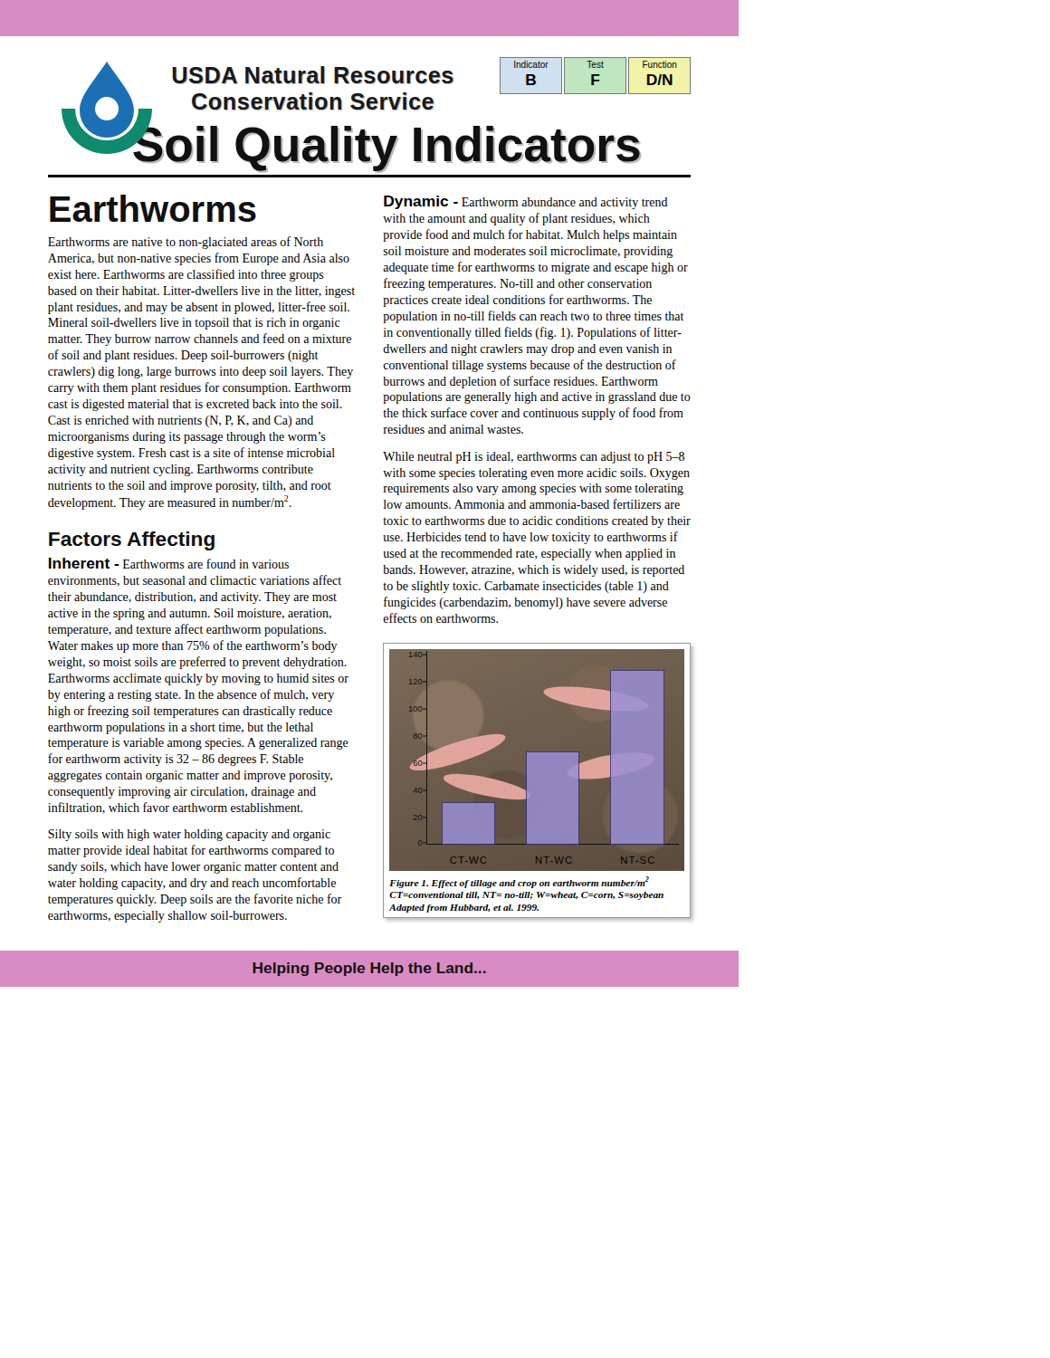IndicatorB
TestF
FunctionD/N
USDA Natural Resources Conservation Service
Soil Quality Indicators
Earthworms
Earthworms are native to non-glaciated areas of North America, but non-native species from Europe and Asia also exist here. Earthworms are classified into three groups based on their habitat. Litter-dwellers live in the litter, ingest plant residues, and may be absent in plowed, litter-free soil. Mineral soil-dwellers live in topsoil that is rich in organic matter. They burrow narrow channels and feed on a mixture of soil and plant residues. Deep soil-burrowers (night crawlers) dig long, large burrows into deep soil layers. They carry with them plant residues for consumption. Earthworm cast is digested material that is excreted back into the soil. Cast is enriched with nutrients (N, P, K, and Ca) and microorganisms during its passage through the worm’s digestive system. Fresh cast is a site of intense microbial activity and nutrient cycling. Earthworms contribute nutrients to the soil and improve porosity, tilth, and root development. They are measured in number/m2.
Factors Affecting
Inherent - Earthworms are found in various environments, but seasonal and climactic variations affect their abundance, distribution, and activity. They are most active in the spring and autumn. Soil moisture, aeration, temperature, and texture affect earthworm populations. Water makes up more than 75% of the earthworm’s body weight, so moist soils are preferred to prevent dehydration. Earthworms acclimate quickly by moving to humid sites or by entering a resting state. In the absence of mulch, very high or freezing soil temperatures can drastically reduce earthworm populations in a short time, but the lethal temperature is variable among species. A generalized range for earthworm activity is 32 – 86 degrees F. Stable aggregates contain organic matter and improve porosity, consequently improving air circulation, drainage and infiltration, which favor earthworm establishment.
Silty soils with high water holding capacity and organic matter provide ideal habitat for earthworms compared to sandy soils, which have lower organic matter content and water holding capacity, and dry and reach uncomfortable temperatures quickly. Deep soils are the favorite niche for earthworms, especially shallow soil-burrowers.
Dynamic - Earthworm abundance and activity trend with the amount and quality of plant residues, which provide food and mulch for habitat. Mulch helps maintain soil moisture and moderates soil microclimate, providing adequate time for earthworms to migrate and escape high or freezing temperatures. No-till and other conservation practices create ideal conditions for earthworms. The population in no-till fields can reach two to three times that in conventionally tilled fields (fig. 1). Populations of litter-dwellers and night crawlers may drop and even vanish in conventional tillage systems because of the destruction of burrows and depletion of surface residues. Earthworm populations are generally high and active in grassland due to the thick surface cover and continuous supply of food from residues and animal wastes.
While neutral pH is ideal, earthworms can adjust to pH 5–8 with some species tolerating even more acidic soils. Oxygen requirements also vary among species with some tolerating low amounts. Ammonia and ammonia-based fertilizers are toxic to earthworms due to acidic conditions created by their use. Herbicides tend to have low toxicity to earthworms if used at the recommended rate, especially when applied in bands. However, atrazine, which is widely used, is reported to be slightly toxic. Carbamate insecticides (table 1) and fungicides (carbendazim, benomyl) have severe adverse effects on earthworms.
140
120
100
80
60
40
20
0
CT-WC
NT-WC
NT-SC
Figure 1. Effect of tillage and crop on earthworm number/m2
CT=conventional till, NT= no-till; W=wheat, C=corn, S=soybean
Adapted from Hubbard, et al. 1999.
Helping People Help the Land...